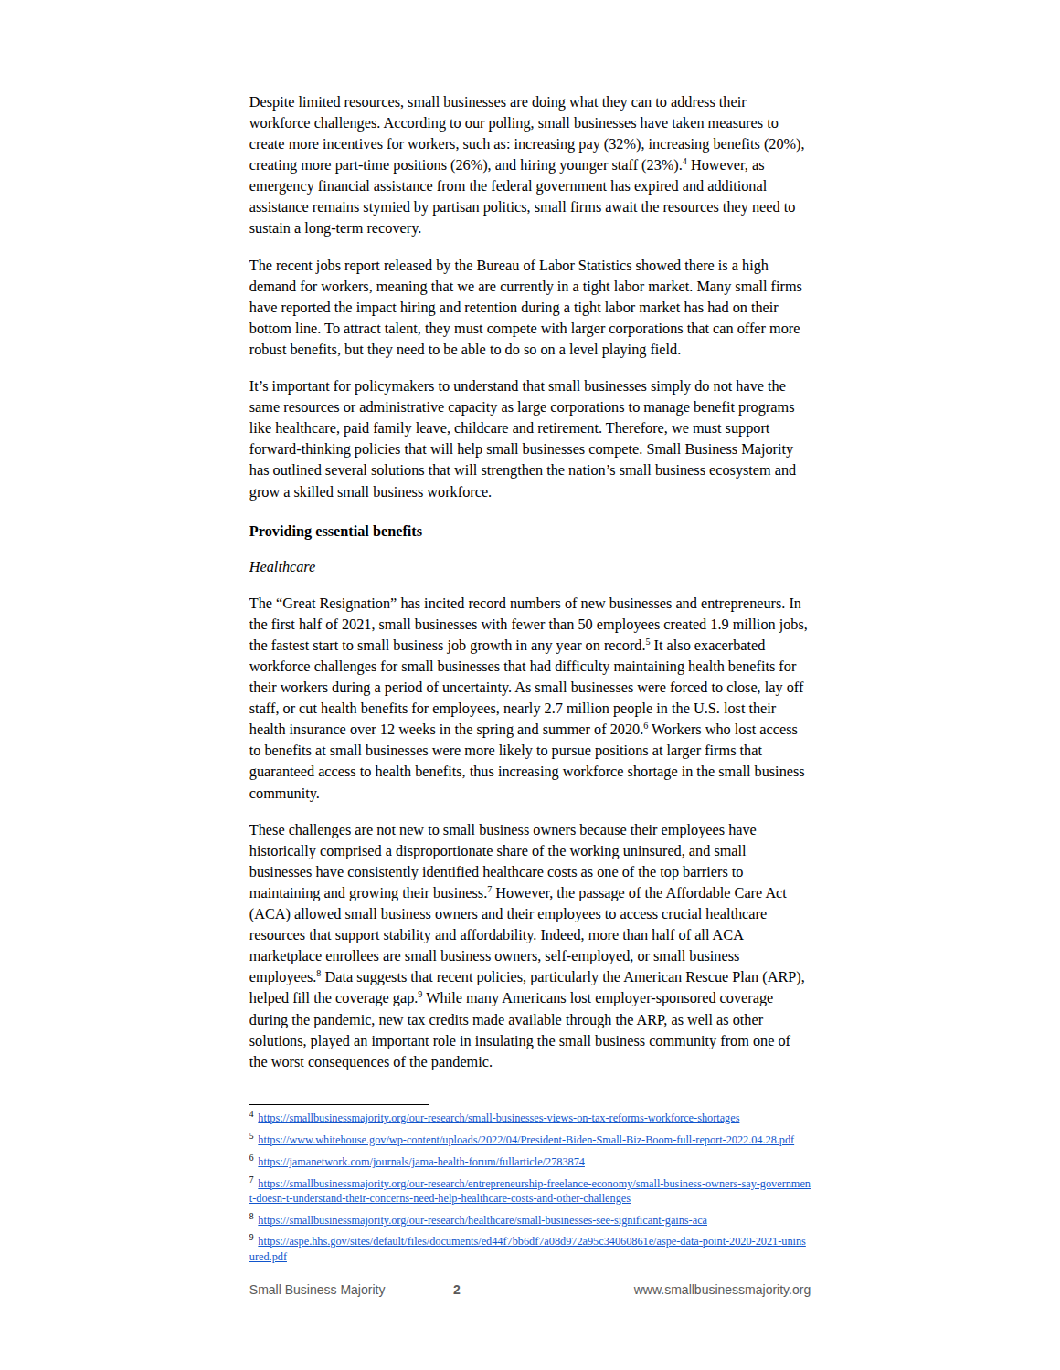Despite limited resources, small businesses are doing what they can to address their workforce challenges. According to our polling, small businesses have taken measures to create more incentives for workers, such as: increasing pay (32%), increasing benefits (20%), creating more part-time positions (26%), and hiring younger staff (23%).4 However, as emergency financial assistance from the federal government has expired and additional assistance remains stymied by partisan politics, small firms await the resources they need to sustain a long-term recovery.
The recent jobs report released by the Bureau of Labor Statistics showed there is a high demand for workers, meaning that we are currently in a tight labor market. Many small firms have reported the impact hiring and retention during a tight labor market has had on their bottom line. To attract talent, they must compete with larger corporations that can offer more robust benefits, but they need to be able to do so on a level playing field.
It’s important for policymakers to understand that small businesses simply do not have the same resources or administrative capacity as large corporations to manage benefit programs like healthcare, paid family leave, childcare and retirement. Therefore, we must support forward-thinking policies that will help small businesses compete. Small Business Majority has outlined several solutions that will strengthen the nation’s small business ecosystem and grow a skilled small business workforce.
Providing essential benefits
Healthcare
The “Great Resignation” has incited record numbers of new businesses and entrepreneurs. In the first half of 2021, small businesses with fewer than 50 employees created 1.9 million jobs, the fastest start to small business job growth in any year on record.5 It also exacerbated workforce challenges for small businesses that had difficulty maintaining health benefits for their workers during a period of uncertainty. As small businesses were forced to close, lay off staff, or cut health benefits for employees, nearly 2.7 million people in the U.S. lost their health insurance over 12 weeks in the spring and summer of 2020.6 Workers who lost access to benefits at small businesses were more likely to pursue positions at larger firms that guaranteed access to health benefits, thus increasing workforce shortage in the small business community.
These challenges are not new to small business owners because their employees have historically comprised a disproportionate share of the working uninsured, and small businesses have consistently identified healthcare costs as one of the top barriers to maintaining and growing their business.7 However, the passage of the Affordable Care Act (ACA) allowed small business owners and their employees to access crucial healthcare resources that support stability and affordability. Indeed, more than half of all ACA marketplace enrollees are small business owners, self-employed, or small business employees.8 Data suggests that recent policies, particularly the American Rescue Plan (ARP), helped fill the coverage gap.9 While many Americans lost employer-sponsored coverage during the pandemic, new tax credits made available through the ARP, as well as other solutions, played an important role in insulating the small business community from one of the worst consequences of the pandemic.
4 https://smallbusinessmajority.org/our-research/small-businesses-views-on-tax-reforms-workforce-shortages
5 https://www.whitehouse.gov/wp-content/uploads/2022/04/President-Biden-Small-Biz-Boom-full-report-2022.04.28.pdf
6 https://jamanetwork.com/journals/jama-health-forum/fullarticle/2783874
7 https://smallbusinessmajority.org/our-research/entrepreneurship-freelance-economy/small-business-owners-say-government-doesn-t-understand-their-concerns-need-help-healthcare-costs-and-other-challenges
8 https://smallbusinessmajority.org/our-research/healthcare/small-businesses-see-significant-gains-aca
9 https://aspe.hhs.gov/sites/default/files/documents/ed44f7bb6df7a08d972a95c34060861e/aspe-data-point-2020-2021-uninsured.pdf
Small Business Majority
2
www.smallbusinessmajority.org